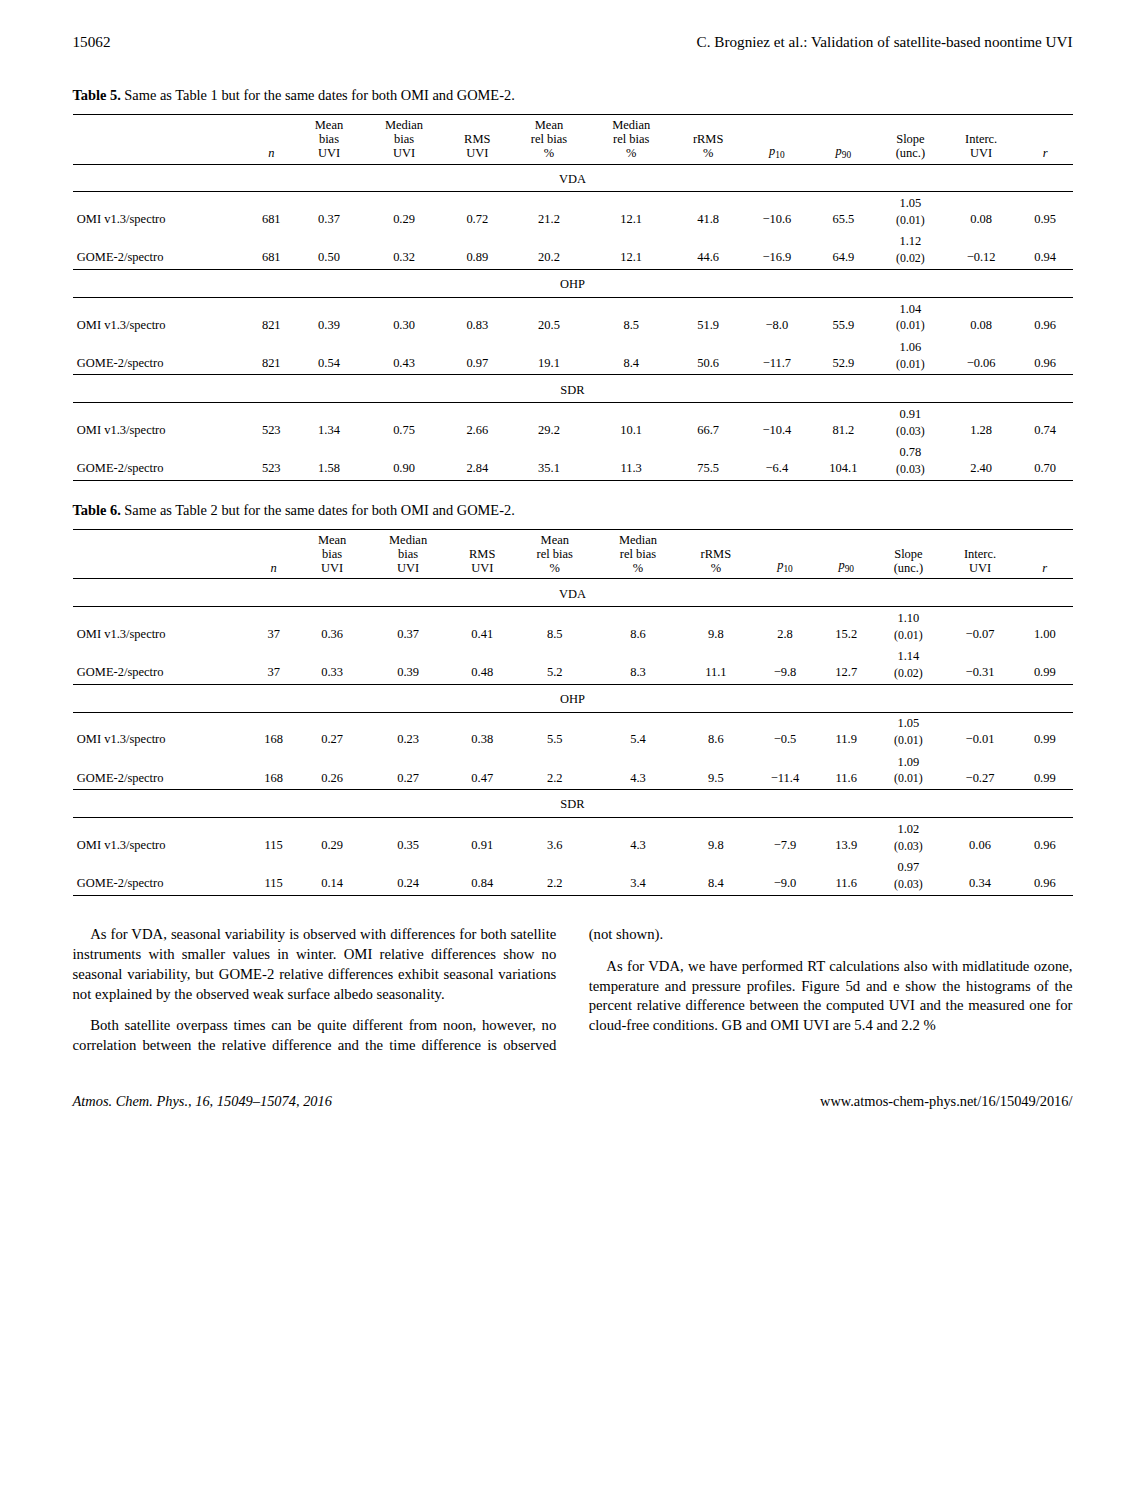15062
C. Brogniez et al.: Validation of satellite-based noontime UVI
Table 5. Same as Table 1 but for the same dates for both OMI and GOME-2.
| | n | Mean bias UVI | Median bias UVI | RMS UVI | Mean rel bias % | Median rel bias % | rRMS % | p 10 | p 90 | Slope (unc.) | Interc. UVI | r |
| --- | --- | --- | --- | --- | --- | --- | --- | --- | --- | --- | --- | --- |
| VDA |
| OMI v1.3/spectro | 681 | 0.37 | 0.29 | 0.72 | 21.2 | 12.1 | 41.8 | −10.6 | 65.5 | 1.05 (0.01) | 0.08 | 0.95 |
| GOME-2/spectro | 681 | 0.50 | 0.32 | 0.89 | 20.2 | 12.1 | 44.6 | −16.9 | 64.9 | 1.12 (0.02) | −0.12 | 0.94 |
| OHP |
| OMI v1.3/spectro | 821 | 0.39 | 0.30 | 0.83 | 20.5 | 8.5 | 51.9 | −8.0 | 55.9 | 1.04 (0.01) | 0.08 | 0.96 |
| GOME-2/spectro | 821 | 0.54 | 0.43 | 0.97 | 19.1 | 8.4 | 50.6 | −11.7 | 52.9 | 1.06 (0.01) | −0.06 | 0.96 |
| SDR |
| OMI v1.3/spectro | 523 | 1.34 | 0.75 | 2.66 | 29.2 | 10.1 | 66.7 | −10.4 | 81.2 | 0.91 (0.03) | 1.28 | 0.74 |
| GOME-2/spectro | 523 | 1.58 | 0.90 | 2.84 | 35.1 | 11.3 | 75.5 | −6.4 | 104.1 | 0.78 (0.03) | 2.40 | 0.70 |
Table 6. Same as Table 2 but for the same dates for both OMI and GOME-2.
| | n | Mean bias UVI | Median bias UVI | RMS UVI | Mean rel bias % | Median rel bias % | rRMS % | p 10 | p 90 | Slope (unc.) | Interc. UVI | r |
| --- | --- | --- | --- | --- | --- | --- | --- | --- | --- | --- | --- | --- |
| VDA |
| OMI v1.3/spectro | 37 | 0.36 | 0.37 | 0.41 | 8.5 | 8.6 | 9.8 | 2.8 | 15.2 | 1.10 (0.01) | −0.07 | 1.00 |
| GOME-2/spectro | 37 | 0.33 | 0.39 | 0.48 | 5.2 | 8.3 | 11.1 | −9.8 | 12.7 | 1.14 (0.02) | −0.31 | 0.99 |
| OHP |
| OMI v1.3/spectro | 168 | 0.27 | 0.23 | 0.38 | 5.5 | 5.4 | 8.6 | −0.5 | 11.9 | 1.05 (0.01) | −0.01 | 0.99 |
| GOME-2/spectro | 168 | 0.26 | 0.27 | 0.47 | 2.2 | 4.3 | 9.5 | −11.4 | 11.6 | 1.09 (0.01) | −0.27 | 0.99 |
| SDR |
| OMI v1.3/spectro | 115 | 0.29 | 0.35 | 0.91 | 3.6 | 4.3 | 9.8 | −7.9 | 13.9 | 1.02 (0.03) | 0.06 | 0.96 |
| GOME-2/spectro | 115 | 0.14 | 0.24 | 0.84 | 2.2 | 3.4 | 8.4 | −9.0 | 11.6 | 0.97 (0.03) | 0.34 | 0.96 |
As for VDA, seasonal variability is observed with differences for both satellite instruments with smaller values in winter. OMI relative differences show no seasonal variability, but GOME-2 relative differences exhibit seasonal variations not explained by the observed weak surface albedo seasonality.
Both satellite overpass times can be quite different from noon, however, no correlation between the relative difference and the time difference is observed (not shown).
As for VDA, we have performed RT calculations also with midlatitude ozone, temperature and pressure profiles. Figure 5d and e show the histograms of the percent relative difference between the computed UVI and the measured one for cloud-free conditions. GB and OMI UVI are 5.4 and 2.2 %
Atmos. Chem. Phys., 16, 15049–15074, 2016
www.atmos-chem-phys.net/16/15049/2016/